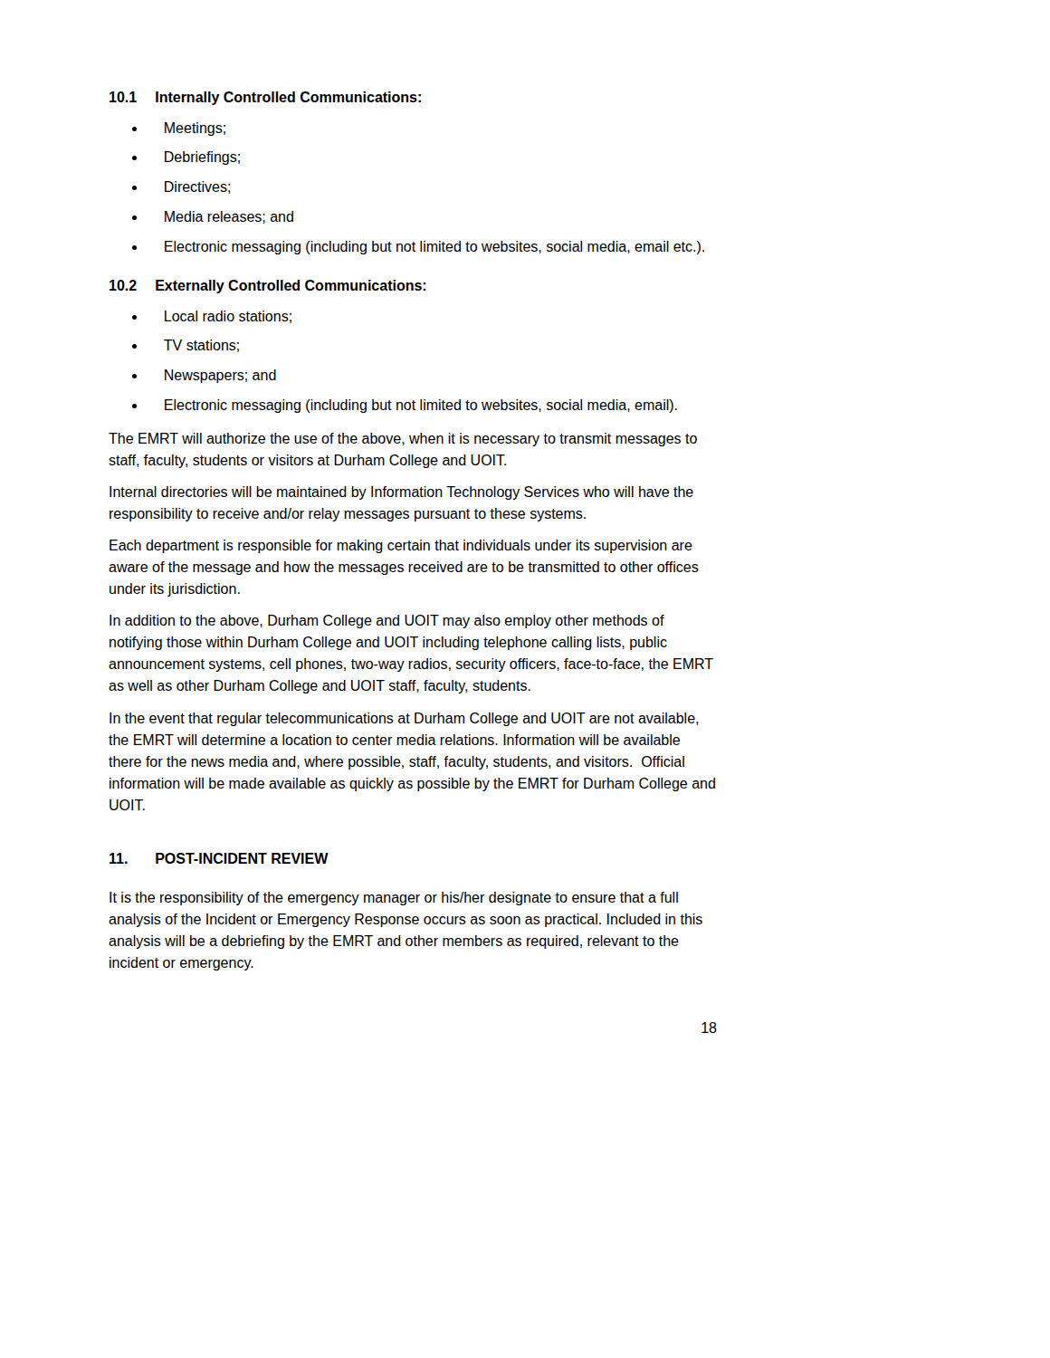10.1 Internally Controlled Communications:
Meetings;
Debriefings;
Directives;
Media releases; and
Electronic messaging (including but not limited to websites, social media, email etc.).
10.2 Externally Controlled Communications:
Local radio stations;
TV stations;
Newspapers; and
Electronic messaging (including but not limited to websites, social media, email).
The EMRT will authorize the use of the above, when it is necessary to transmit messages to staff, faculty, students or visitors at Durham College and UOIT.
Internal directories will be maintained by Information Technology Services who will have the responsibility to receive and/or relay messages pursuant to these systems.
Each department is responsible for making certain that individuals under its supervision are aware of the message and how the messages received are to be transmitted to other offices under its jurisdiction.
In addition to the above, Durham College and UOIT may also employ other methods of notifying those within Durham College and UOIT including telephone calling lists, public announcement systems, cell phones, two-way radios, security officers, face-to-face, the EMRT as well as other Durham College and UOIT staff, faculty, students.
In the event that regular telecommunications at Durham College and UOIT are not available, the EMRT will determine a location to center media relations. Information will be available there for the news media and, where possible, staff, faculty, students, and visitors. Official information will be made available as quickly as possible by the EMRT for Durham College and UOIT.
11. POST-INCIDENT REVIEW
It is the responsibility of the emergency manager or his/her designate to ensure that a full analysis of the Incident or Emergency Response occurs as soon as practical. Included in this analysis will be a debriefing by the EMRT and other members as required, relevant to the incident or emergency.
18